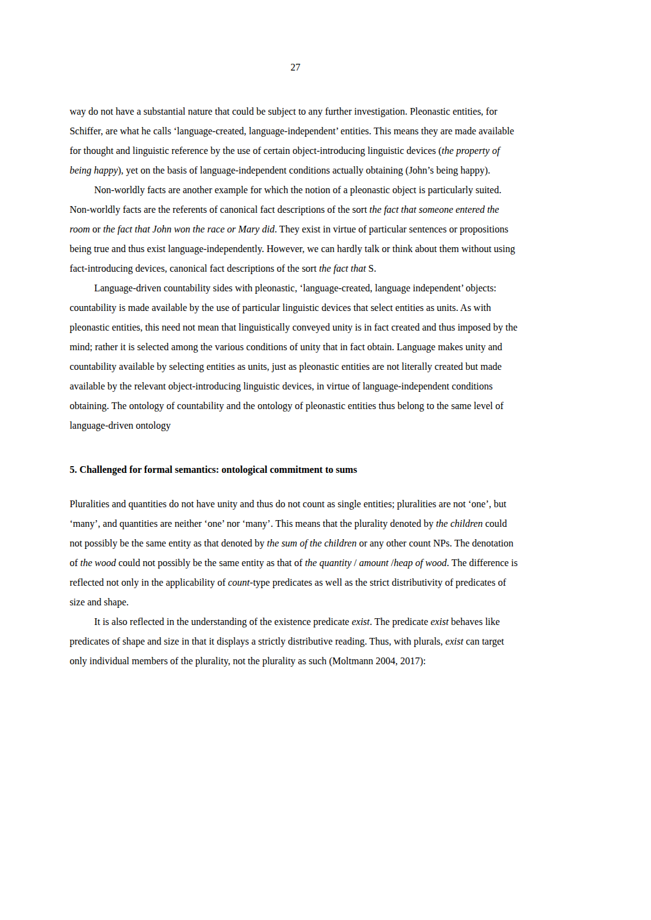27
way do not have a substantial nature that could be subject to any further investigation. Pleonastic entities, for Schiffer, are what he calls ‘language-created, language-independent’ entities. This means they are made available for thought and linguistic reference by the use of certain object-introducing linguistic devices (the property of being happy), yet on the basis of language-independent conditions actually obtaining (John’s being happy).
Non-worldly facts are another example for which the notion of a pleonastic object is particularly suited. Non-worldly facts are the referents of canonical fact descriptions of the sort the fact that someone entered the room or the fact that John won the race or Mary did. They exist in virtue of particular sentences or propositions being true and thus exist language-independently. However, we can hardly talk or think about them without using fact-introducing devices, canonical fact descriptions of the sort the fact that S.
Language-driven countability sides with pleonastic, ‘language-created, language independent’ objects: countability is made available by the use of particular linguistic devices that select entities as units. As with pleonastic entities, this need not mean that linguistically conveyed unity is in fact created and thus imposed by the mind; rather it is selected among the various conditions of unity that in fact obtain. Language makes unity and countability available by selecting entities as units, just as pleonastic entities are not literally created but made available by the relevant object-introducing linguistic devices, in virtue of language-independent conditions obtaining. The ontology of countability and the ontology of pleonastic entities thus belong to the same level of language-driven ontology
5. Challenged for formal semantics: ontological commitment to sums
Pluralities and quantities do not have unity and thus do not count as single entities; pluralities are not ‘one’, but ‘many’, and quantities are neither ‘one’ nor ‘many’. This means that the plurality denoted by the children could not possibly be the same entity as that denoted by the sum of the children or any other count NPs. The denotation of the wood could not possibly be the same entity as that of the quantity / amount /heap of wood. The difference is reflected not only in the applicability of count-type predicates as well as the strict distributivity of predicates of size and shape.
It is also reflected in the understanding of the existence predicate exist. The predicate exist behaves like predicates of shape and size in that it displays a strictly distributive reading. Thus, with plurals, exist can target only individual members of the plurality, not the plurality as such (Moltmann 2004, 2017):